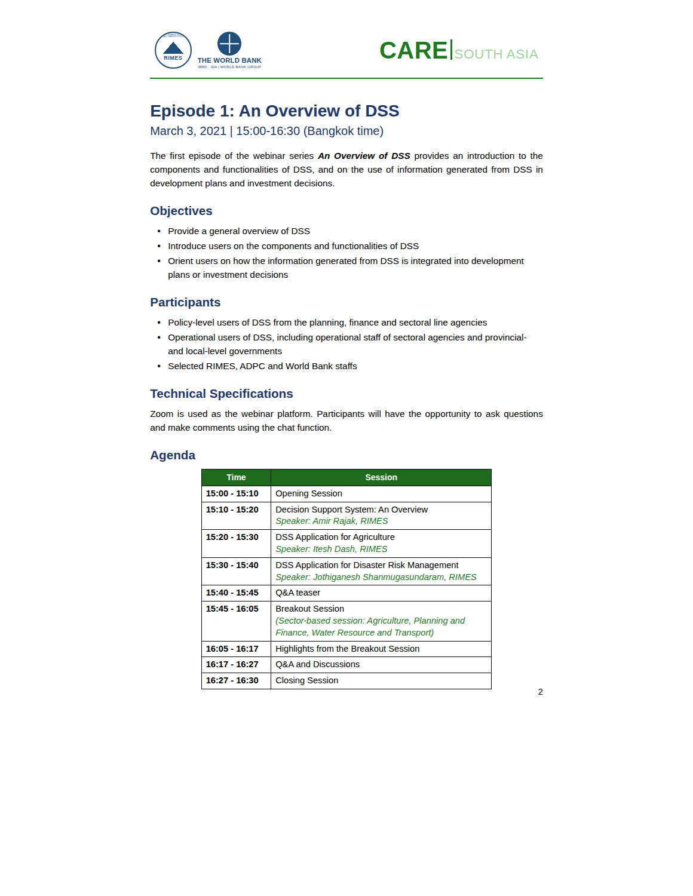REGIONAL INTEGRATED MULTI-HAZARD EARLY WARNING SYSTEM
RIMES
THE WORLD BANK
IBRD · IDA | WORLD BANK GROUP
CARE SOUTH ASIA
Episode 1: An Overview of DSS
March 3, 2021 | 15:00-16:30 (Bangkok time)
The first episode of the webinar series An Overview of DSS provides an introduction to the components and functionalities of DSS, and on the use of information generated from DSS in development plans and investment decisions.
Objectives
Provide a general overview of DSS
Introduce users on the components and functionalities of DSS
Orient users on how the information generated from DSS is integrated into development plans or investment decisions
Participants
Policy-level users of DSS from the planning, finance and sectoral line agencies
Operational users of DSS, including operational staff of sectoral agencies and provincial- and local-level governments
Selected RIMES, ADPC and World Bank staffs
Technical Specifications
Zoom is used as the webinar platform. Participants will have the opportunity to ask questions and make comments using the chat function.
Agenda
| Time | Session |
| --- | --- |
| 15:00 - 15:10 | Opening Session |
| 15:10 - 15:20 | Decision Support System: An Overview Speaker: Amir Rajak, RIMES |
| 15:20 - 15:30 | DSS Application for Agriculture Speaker: Itesh Dash, RIMES |
| 15:30 - 15:40 | DSS Application for Disaster Risk Management Speaker: Jothiganesh Shanmugasundaram, RIMES |
| 15:40 - 15:45 | Q&A teaser |
| 15:45 - 16:05 | Breakout Session (Sector-based session: Agriculture, Planning and Finance, Water Resource and Transport) |
| 16:05 - 16:17 | Highlights from the Breakout Session |
| 16:17 - 16:27 | Q&A and Discussions |
| 16:27 - 16:30 | Closing Session |
2